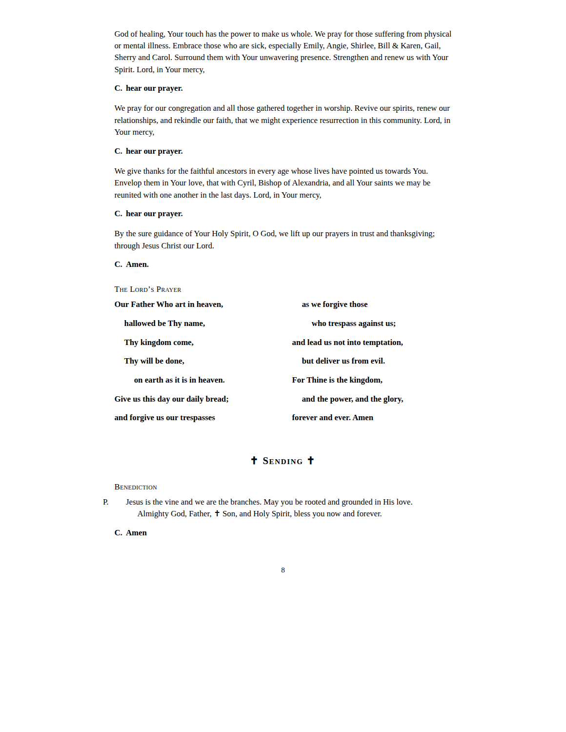God of healing, Your touch has the power to make us whole. We pray for those suffering from physical or mental illness. Embrace those who are sick, especially Emily, Angie, Shirlee, Bill & Karen, Gail, Sherry and Carol. Surround them with Your unwavering presence. Strengthen and renew us with Your Spirit. Lord, in Your mercy,
C. hear our prayer.
We pray for our congregation and all those gathered together in worship. Revive our spirits, renew our relationships, and rekindle our faith, that we might experience resurrection in this community. Lord, in Your mercy,
C. hear our prayer.
We give thanks for the faithful ancestors in every age whose lives have pointed us towards You. Envelop them in Your love, that with Cyril, Bishop of Alexandria, and all Your saints we may be reunited with one another in the last days. Lord, in Your mercy,
C. hear our prayer.
By the sure guidance of Your Holy Spirit, O God, we lift up our prayers in trust and thanksgiving; through Jesus Christ our Lord.
C. Amen.
The Lord’s Prayer
Our Father Who art in heaven,
hallowed be Thy name,
Thy kingdom come,
Thy will be done,
on earth as it is in heaven.
Give us this day our daily bread;
and forgive us our trespasses
as we forgive those
who trespass against us;
and lead us not into temptation,
but deliver us from evil.
For Thine is the kingdom,
and the power, and the glory,
forever and ever. Amen
✝ Sending ✝
Benediction
P. Jesus is the vine and we are the branches. May you be rooted and grounded in His love. Almighty God, Father, ✝ Son, and Holy Spirit, bless you now and forever.
C. Amen
8